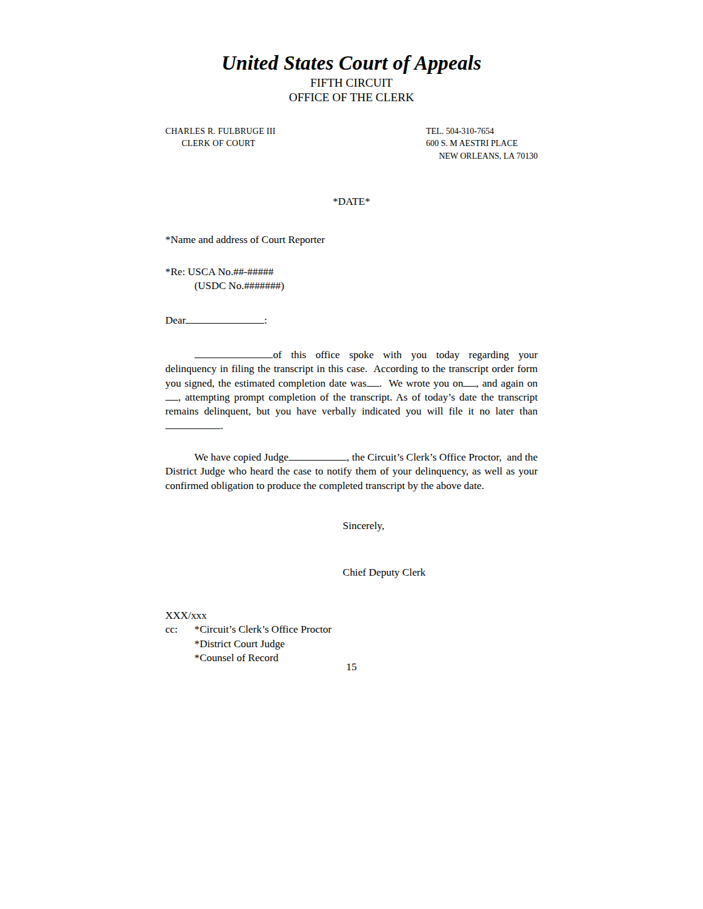United States Court of Appeals
FIFTH CIRCUIT
OFFICE OF THE CLERK
CHARLES R. FULBRUGE III
CLERK OF COURT
TEL. 504-310-7654
600 S. M AESTRI PLACE
NEW ORLEANS, LA 70130
*DATE*
*Name and address of Court Reporter
*Re: USCA No.##-#####
(USDC No.#######)
Dear :
of this office spoke with you today regarding your delinquency in filing the transcript in this case. According to the transcript order form you signed, the estimated completion date was . We wrote you on , and again on , attempting prompt completion of the transcript. As of today’s date the transcript remains delinquent, but you have verbally indicated you will file it no later than .
We have copied Judge , the Circuit’s Clerk’s Office Proctor, and the District Judge who heard the case to notify them of your delinquency, as well as your confirmed obligation to produce the completed transcript by the above date.
Sincerely,
Chief Deputy Clerk
XXX/xxx
cc:*Circuit’s Clerk’s Office Proctor
*District Court Judge
*Counsel of Record
15